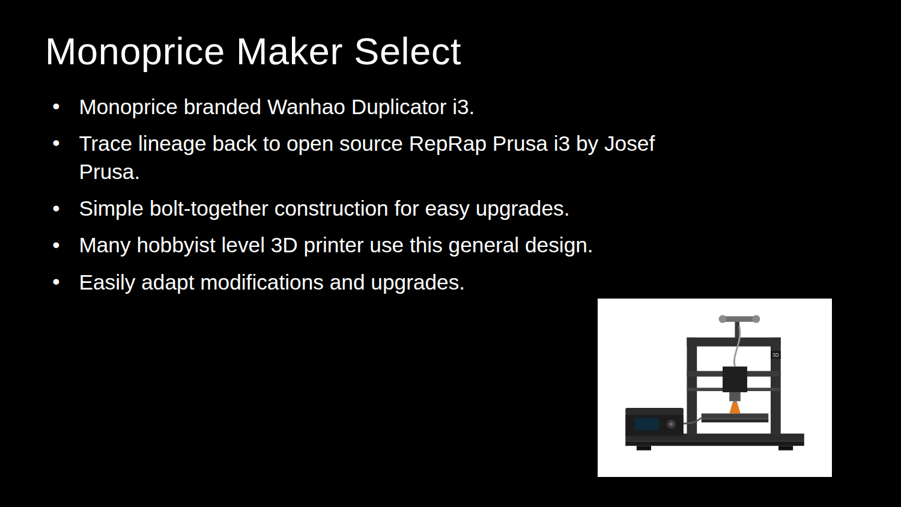Monoprice Maker Select
Monoprice branded Wanhao Duplicator i3.
Trace lineage back to open source RepRap Prusa i3 by Josef Prusa.
Simple bolt-together construction for easy upgrades.
Many hobbyist level 3D printer use this general design.
Easily adapt modifications and upgrades.
3D